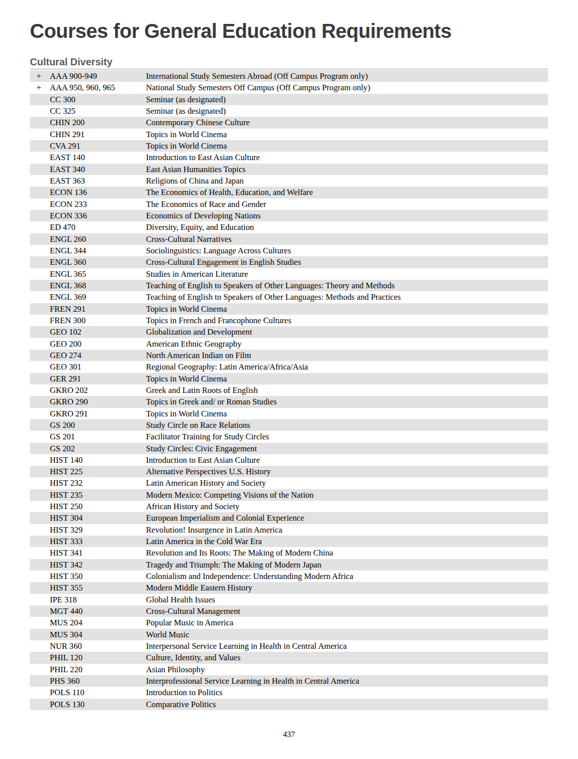Courses for General Education Requirements
Cultural Diversity
| + | AAA 900-949 | International Study Semesters Abroad (Off Campus Program only) |
| + | AAA 950, 960, 965 | National Study Semesters Off Campus (Off Campus Program only) |
| | CC 300 | Seminar (as designated) |
| | CC 325 | Seminar (as designated) |
| | CHIN 200 | Contemporary Chinese Culture |
| | CHIN 291 | Topics in World Cinema |
| | CVA 291 | Topics in World Cinema |
| | EAST 140 | Introduction to East Asian Culture |
| | EAST 340 | East Asian Humanities Topics |
| | EAST 363 | Religions of China and Japan |
| | ECON 136 | The Economics of Health, Education, and Welfare |
| | ECON 233 | The Economics of Race and Gender |
| | ECON 336 | Economics of Developing Nations |
| | ED 470 | Diversity, Equity, and Education |
| | ENGL 260 | Cross-Cultural Narratives |
| | ENGL 344 | Sociolinguistics: Language Across Cultures |
| | ENGL 360 | Cross-Cultural Engagement in English Studies |
| | ENGL 365 | Studies in American Literature |
| | ENGL 368 | Teaching of English to Speakers of Other Languages: Theory and Methods |
| | ENGL 369 | Teaching of English to Speakers of Other Languages: Methods and Practices |
| | FREN 291 | Topics in World Cinema |
| | FREN 300 | Topics in French and Francophone Cultures |
| | GEO 102 | Globalization and Development |
| | GEO 200 | American Ethnic Geography |
| | GEO 274 | North American Indian on Film |
| | GEO 301 | Regional Geography: Latin America/Africa/Asia |
| | GER 291 | Topics in World Cinema |
| | GKRO 202 | Greek and Latin Roots of English |
| | GKRO 290 | Topics in Greek and/ or Roman Studies |
| | GKRO 291 | Topics in World Cinema |
| | GS 200 | Study Circle on Race Relations |
| | GS 201 | Facilitator Training for Study Circles |
| | GS 202 | Study Circles: Civic Engagement |
| | HIST 140 | Introduction to East Asian Culture |
| | HIST 225 | Alternative Perspectives U.S. History |
| | HIST 232 | Latin American History and Society |
| | HIST 235 | Modern Mexico: Competing Visions of the Nation |
| | HIST 250 | African History and Society |
| | HIST 304 | European Imperialism and Colonial Experience |
| | HIST 329 | Revolution! Insurgence in Latin America |
| | HIST 333 | Latin America in the Cold War Era |
| | HIST 341 | Revolution and Its Roots: The Making of Modern China |
| | HIST 342 | Tragedy and Triumph: The Making of Modern Japan |
| | HIST 350 | Colonialism and Independence: Understanding Modern Africa |
| | HIST 355 | Modern Middle Eastern History |
| | IPE 318 | Global Health Issues |
| | MGT 440 | Cross-Cultural Management |
| | MUS 204 | Popular Music in America |
| | MUS 304 | World Music |
| | NUR 360 | Interpersonal Service Learning in Health in Central America |
| | PHIL 120 | Culture, Identity, and Values |
| | PHIL 220 | Asian Philosophy |
| | PHS 360 | Interprofessional Service Learning in Health in Central America |
| | POLS 110 | Introduction to Politics |
| | POLS 130 | Comparative Politics |
437